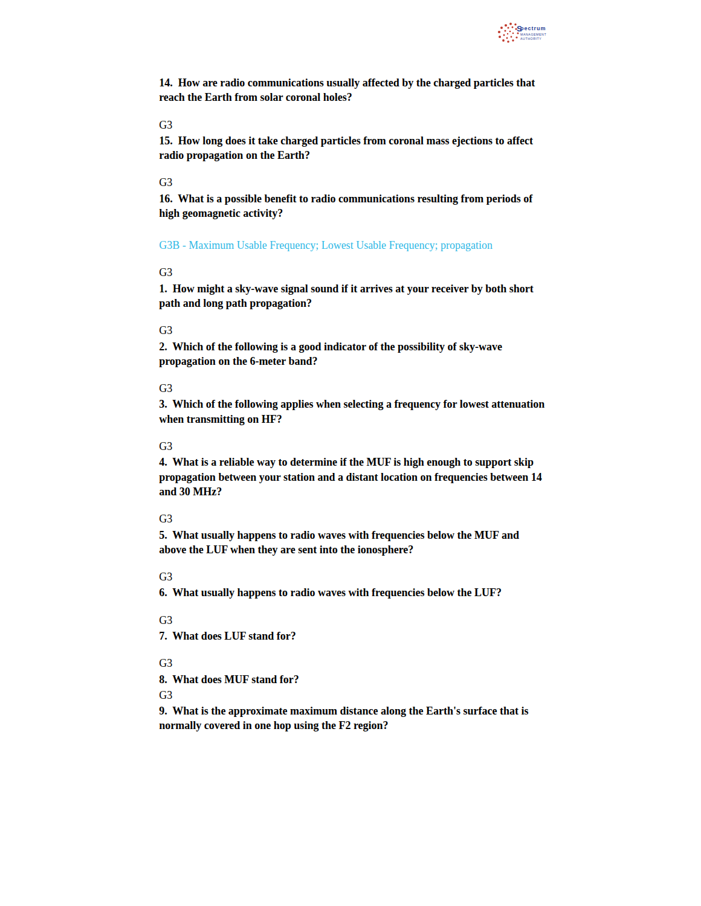pectrum MANAGEMENT AUTHORITY S
14. How are radio communications usually affected by the charged particles that reach the Earth from solar coronal holes?
G3
15. How long does it take charged particles from coronal mass ejections to affect radio propagation on the Earth?
G3
16. What is a possible benefit to radio communications resulting from periods of high geomagnetic activity?
G3B - Maximum Usable Frequency; Lowest Usable Frequency; propagation
G3
1. How might a sky-wave signal sound if it arrives at your receiver by both short path and long path propagation?
G3
2. Which of the following is a good indicator of the possibility of sky-wave propagation on the 6-meter band?
G3
3. Which of the following applies when selecting a frequency for lowest attenuation when transmitting on HF?
G3
4. What is a reliable way to determine if the MUF is high enough to support skip propagation between your station and a distant location on frequencies between 14 and 30 MHz?
G3
5. What usually happens to radio waves with frequencies below the MUF and above the LUF when they are sent into the ionosphere?
G3
6. What usually happens to radio waves with frequencies below the LUF?
G3
7. What does LUF stand for?
G3
8. What does MUF stand for?
G3
9. What is the approximate maximum distance along the Earth's surface that is normally covered in one hop using the F2 region?